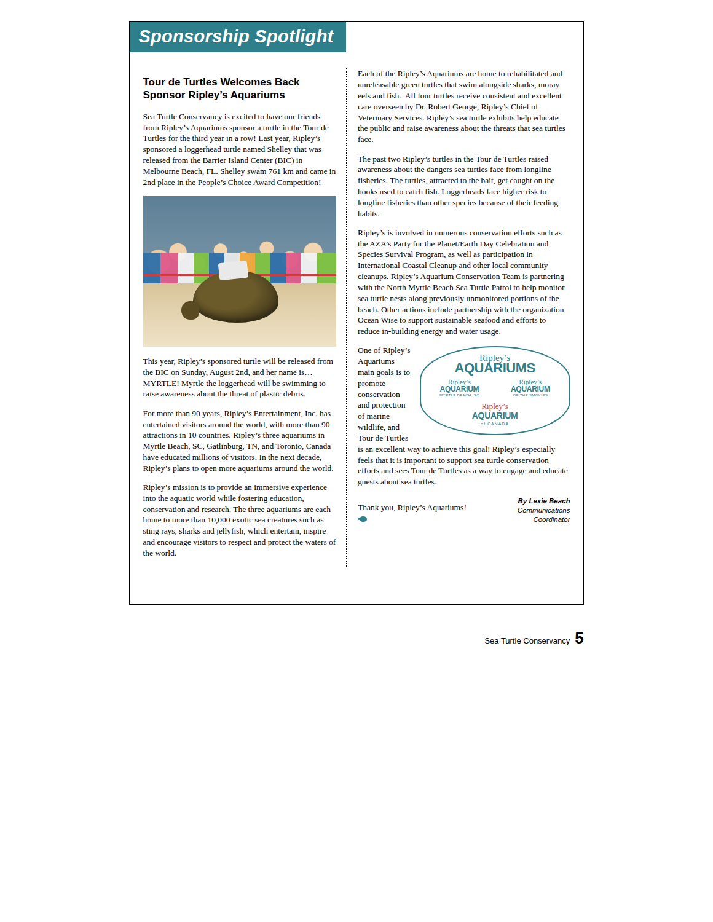Sponsorship Spotlight
Tour de Turtles Welcomes Back Sponsor Ripley’s Aquariums
Sea Turtle Conservancy is excited to have our friends from Ripley’s Aquariums sponsor a turtle in the Tour de Turtles for the third year in a row! Last year, Ripley’s sponsored a loggerhead turtle named Shelley that was released from the Barrier Island Center (BIC) in Melbourne Beach, FL. Shelley swam 761 km and came in 2nd place in the People’s Choice Award Competition!
This year, Ripley’s sponsored turtle will be released from the BIC on Sunday, August 2nd, and her name is…MYRTLE! Myrtle the loggerhead will be swimming to raise awareness about the threat of plastic debris.
For more than 90 years, Ripley’s Entertainment, Inc. has entertained visitors around the world, with more than 90 attractions in 10 countries. Ripley’s three aquariums in Myrtle Beach, SC, Gatlinburg, TN, and Toronto, Canada have educated millions of visitors. In the next decade, Ripley’s plans to open more aquariums around the world.
Ripley’s mission is to provide an immersive experience into the aquatic world while fostering education, conservation and research. The three aquariums are each home to more than 10,000 exotic sea creatures such as sting rays, sharks and jellyfish, which entertain, inspire and encourage visitors to respect and protect the waters of the world.
Each of the Ripley’s Aquariums are home to rehabilitated and unreleasable green turtles that swim alongside sharks, moray eels and fish. All four turtles receive consistent and excellent care overseen by Dr. Robert George, Ripley’s Chief of Veterinary Services. Ripley’s sea turtle exhibits help educate the public and raise awareness about the threats that sea turtles face.
The past two Ripley’s turtles in the Tour de Turtles raised awareness about the dangers sea turtles face from longline fisheries. The turtles, attracted to the bait, get caught on the hooks used to catch fish. Loggerheads face higher risk to longline fisheries than other species because of their feeding habits.
Ripley’s is involved in numerous conservation efforts such as the AZA’s Party for the Planet/Earth Day Celebration and Species Survival Program, as well as participation in International Coastal Cleanup and other local community cleanups. Ripley’s Aquarium Conservation Team is partnering with the North Myrtle Beach Sea Turtle Patrol to help monitor sea turtle nests along previously unmonitored portions of the beach. Other actions include partnership with the organization Ocean Wise to support sustainable seafood and efforts to reduce in-building energy and water usage.
Ripley’s
AQUARIUMS
Ripley’s
AQUARIUM
MYRTLE BEACH, SC
Ripley’s
AQUARIUM
OF THE SMOKIES
Ripley’s
AQUARIUM
of CANADA
One of Ripley’s Aquariums main goals is to promote conservation and protection of marine wildlife, and Tour de Turtles is an excellent way to achieve this goal! Ripley’s especially feels that it is important to support sea turtle conservation efforts and sees Tour de Turtles as a way to engage and educate guests about sea turtles.
Thank you, Ripley’s Aquariums!
By Lexie Beach
Communications Coordinator
Sea Turtle Conservancy 5